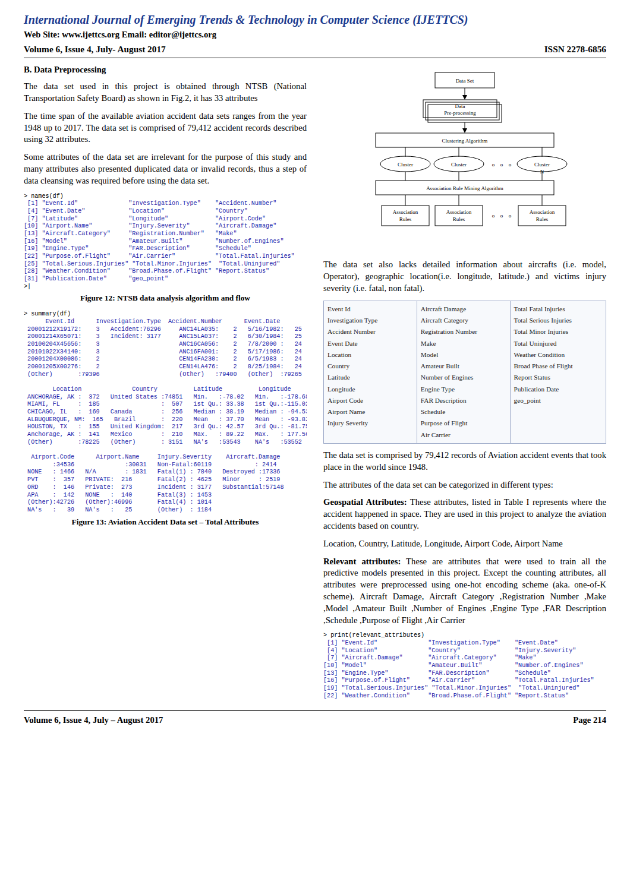International Journal of Emerging Trends & Technology in Computer Science (IJETTCS)
Web Site: www.ijettcs.org Email: editor@ijettcs.org
Volume 6, Issue 4, July- August 2017 ISSN 2278-6856
B. Data Preprocessing
The data set used in this project is obtained through NTSB (National Transportation Safety Board) as shown in Fig.2, it has 33 attributes
The time span of the available aviation accident data sets ranges from the year 1948 up to 2017. The data set is comprised of 79,412 accident records described using 32 attributes.
Some attributes of the data set are irrelevant for the purpose of this study and many attributes also presented duplicated data or invalid records, thus a step of data cleansing was required before using the data set.
> names(df)
 [1] "Event.Id"              "Investigation.Type"    "Accident.Number"
 [4] "Event.Date"            "Location"              "Country"
 [7] "Latitude"              "Longitude"             "Airport.Code"
[10] "Airport.Name"          "Injury.Severity"       "Aircraft.Damage"
[13] "Aircraft.Category"     "Registration.Number"   "Make"
[16] "Model"                 "Amateur.Built"         "Number.of.Engines"
[19] "Engine.Type"           "FAR.Description"       "Schedule"
[22] "Purpose.of.Flight"     "Air.Carrier"           "Total.Fatal.Injuries"
[25] "Total.Serious.Injuries" "Total.Minor.Injuries"  "Total.Uninjured"
[28] "Weather.Condition"     "Broad.Phase.of.Flight" "Report.Status"
[31] "Publication.Date"      "geo_point"
>|
Figure 12: NTSB data analysis algorithm and flow
> summary(df)
      Event.Id      Investigation.Type  Accident.Number      Event.Date
 20001212X19172:    3   Accident:76296     ANC14LA035:    2   5/16/1982:   25
 20001214X65071:    3   Incident: 3177     ANC15LA037:    2   6/30/1984:   25
 20100204X45656:    3                      ANC16CA056:    2   7/8/2000 :   24
 20101022X34140:    3                      ANC16FA001:    2   5/17/1986:   24
 20001204X00086:    2                      CEN14FA230:    2   6/5/1983 :   24
 20001205X00276:    2                      CEN14LA476:    2   8/25/1984:   24
 (Other)       :79396                      (Other)   :79400   (Other)  :79265

        Location              Country          Latitude          Longitude
 ANCHORAGE, AK :  372   United States :74851   Min.   :-78.02   Min.   :-178.68
 MIAMI, FL     :  185                 :  507   1st Qu.: 33.38   1st Qu.:-115.02
 CHICAGO, IL   :  169   Canada        :  256   Median : 38.19   Median : -94.53
 ALBUQUERQUE, NM:  165   Brazil       :  220   Mean   : 37.70   Mean   : -93.82
 HOUSTON, TX   :  155   United Kingdom:  217   3rd Qu.: 42.57   3rd Qu.: -81.75
 Anchorage, AK :  141   Mexico        :  210   Max.   : 89.22   Max.   : 177.56
 (Other)       :78225   (Other)       : 3151   NA's   :53543    NA's   :53552

  Airport.Code      Airport.Name     Injury.Severity    Aircraft.Damage
        :34536              :30031   Non-Fatal:60119            : 2414
 NONE   : 1466   N/A        : 1831   Fatal(1) : 7840   Destroyed :17336
 PVT    :  357   PRIVATE:  216       Fatal(2) : 4625   Minor     : 2519
 ORD    :  146   Private:  273       Incident : 3177   Substantial:57148
 APA    :  142   NONE   :  140       Fatal(3) : 1453
 (Other):42726   (Other):46996       Fatal(4) : 1014
 NA's   :   39   NA's   :   25       (Other)  : 1184
Figure 13: Aviation Accident Data set – Total Attributes
Data Set Data Pre-processing Clustering Algorithm Cluster Cluster o o o Cluster N Association Rule Mining Algorithm Association Rules Association Rules o o o Association Rules
The data set also lacks detailed information about aircrafts (i.e. model, Operator), geographic location(i.e. longitude, latitude.) and victims injury severity (i.e. fatal, non fatal).
| Event Id Investigation Type Accident Number Event Date Location Country Latitude Longitude Airport Code Airport Name Injury Severity | Aircraft Damage Aircraft Category Registration Number Make Model Amateur Built Number of Engines Engine Type FAR Description Schedule Purpose of Flight Air Carrier | Total Fatal Injuries Total Serious Injuries Total Minor Injuries Total Uninjured Weather Condition Broad Phase of Flight Report Status Publication Date geo_point |
The data set is comprised by 79,412 records of Aviation accident events that took place in the world since 1948.
The attributes of the data set can be categorized in different types:
Geospatial Attributes: These attributes, listed in Table I represents where the accident happened in space. They are used in this project to analyze the aviation accidents based on country.
Location, Country, Latitude, Longitude, Airport Code, Airport Name
Relevant attributes: These are attributes that were used to train all the predictive models presented in this project. Except the counting attributes, all attributes were preprocessed using one-hot encoding scheme (aka. one-of-K scheme). Aircraft Damage, Aircraft Category ,Registration Number ,Make ,Model ,Amateur Built ,Number of Engines ,Engine Type ,FAR Description ,Schedule ,Purpose of Flight ,Air Carrier
> print(relevant_attributes)
 [1] "Event.Id"              "Investigation.Type"    "Event.Date"
 [4] "Location"              "Country"               "Injury.Severity"
 [7] "Aircraft.Damage"       "Aircraft.Category"     "Make"
[10] "Model"                 "Amateur.Built"         "Number.of.Engines"
[13] "Engine.Type"           "FAR.Description"       "Schedule"
[16] "Purpose.of.Flight"     "Air.Carrier"           "Total.Fatal.Injuries"
[19] "Total.Serious.Injuries" "Total.Minor.Injuries"  "Total.Uninjured"
[22] "Weather.Condition"     "Broad.Phase.of.Flight" "Report.Status"
Volume 6, Issue 4, July – August 2017 Page 214